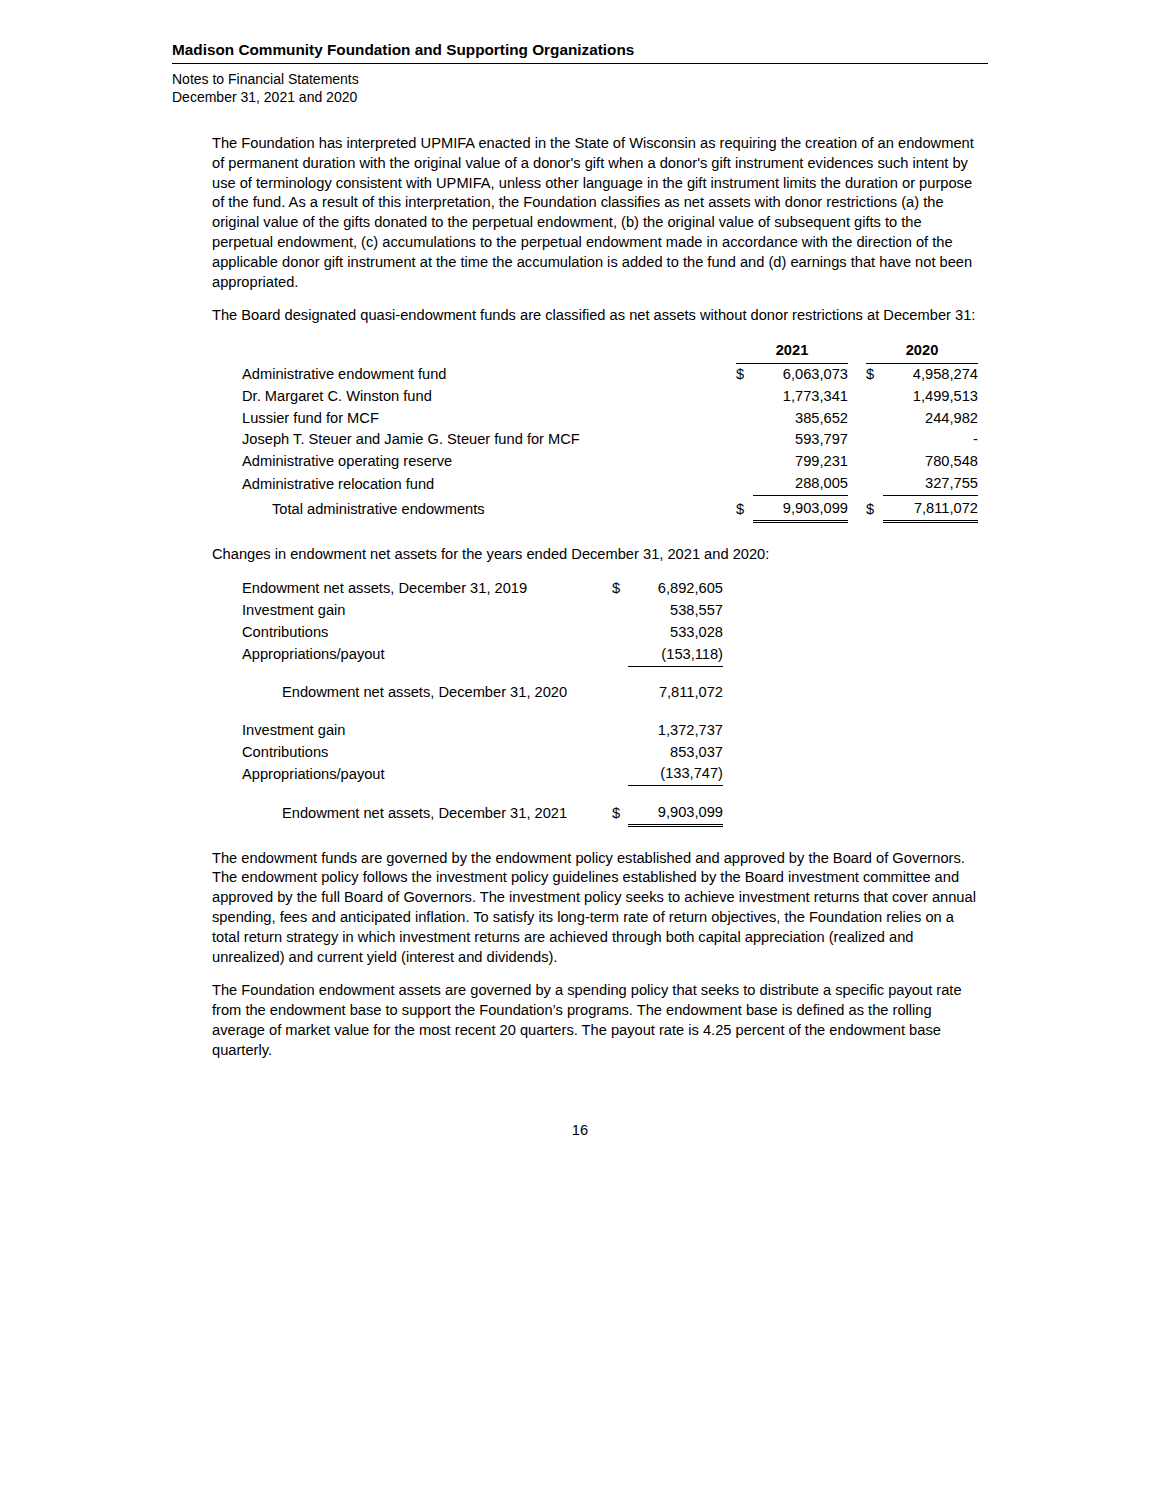Madison Community Foundation and Supporting Organizations
Notes to Financial Statements
December 31, 2021 and 2020
The Foundation has interpreted UPMIFA enacted in the State of Wisconsin as requiring the creation of an endowment of permanent duration with the original value of a donor's gift when a donor's gift instrument evidences such intent by use of terminology consistent with UPMIFA, unless other language in the gift instrument limits the duration or purpose of the fund. As a result of this interpretation, the Foundation classifies as net assets with donor restrictions (a) the original value of the gifts donated to the perpetual endowment, (b) the original value of subsequent gifts to the perpetual endowment, (c) accumulations to the perpetual endowment made in accordance with the direction of the applicable donor gift instrument at the time the accumulation is added to the fund and (d) earnings that have not been appropriated.
The Board designated quasi-endowment funds are classified as net assets without donor restrictions at December 31:
| | | 2021 | | 2020 |
| Administrative endowment fund | | $ | 6,063,073 | | $ | 4,958,274 |
| Dr. Margaret C. Winston fund | | | 1,773,341 | | | 1,499,513 |
| Lussier fund for MCF | | | 385,652 | | | 244,982 |
| Joseph T. Steuer and Jamie G. Steuer fund for MCF | | | 593,797 | | | - |
| Administrative operating reserve | | | 799,231 | | | 780,548 |
| Administrative relocation fund | | | 288,005 | | | 327,755 |
| Total administrative endowments | | $ | 9,903,099 | | $ | 7,811,072 |
Changes in endowment net assets for the years ended December 31, 2021 and 2020:
| Endowment net assets, December 31, 2019 | $ | 6,892,605 |
| Investment gain | | 538,557 |
| Contributions | | 533,028 |
| Appropriations/payout | | (153,118) |
| Endowment net assets, December 31, 2020 | | 7,811,072 |
| Investment gain | | 1,372,737 |
| Contributions | | 853,037 |
| Appropriations/payout | | (133,747) |
| Endowment net assets, December 31, 2021 | $ | 9,903,099 |
The endowment funds are governed by the endowment policy established and approved by the Board of Governors. The endowment policy follows the investment policy guidelines established by the Board investment committee and approved by the full Board of Governors. The investment policy seeks to achieve investment returns that cover annual spending, fees and anticipated inflation. To satisfy its long-term rate of return objectives, the Foundation relies on a total return strategy in which investment returns are achieved through both capital appreciation (realized and unrealized) and current yield (interest and dividends).
The Foundation endowment assets are governed by a spending policy that seeks to distribute a specific payout rate from the endowment base to support the Foundation’s programs. The endowment base is defined as the rolling average of market value for the most recent 20 quarters. The payout rate is 4.25 percent of the endowment base quarterly.
16